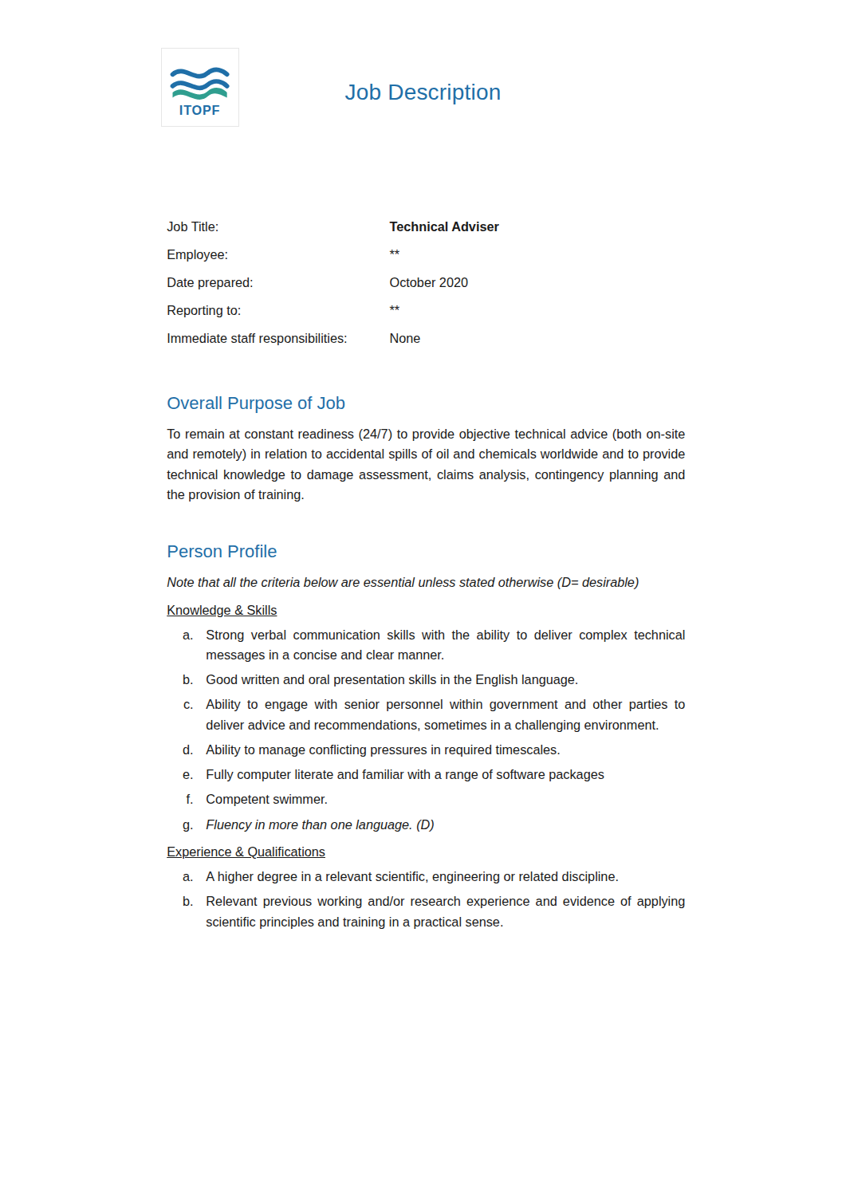ITOPF
Job Description
| Job Title: | Technical Adviser |
| Employee: | ** |
| Date prepared: | October 2020 |
| Reporting to: | ** |
| Immediate staff responsibilities: | None |
Overall Purpose of Job
To remain at constant readiness (24/7) to provide objective technical advice (both on-site and remotely) in relation to accidental spills of oil and chemicals worldwide and to provide technical knowledge to damage assessment, claims analysis, contingency planning and the provision of training.
Person Profile
Note that all the criteria below are essential unless stated otherwise (D= desirable)
Knowledge & Skills
Strong verbal communication skills with the ability to deliver complex technical messages in a concise and clear manner.
Good written and oral presentation skills in the English language.
Ability to engage with senior personnel within government and other parties to deliver advice and recommendations, sometimes in a challenging environment.
Ability to manage conflicting pressures in required timescales.
Fully computer literate and familiar with a range of software packages
Competent swimmer.
Fluency in more than one language. (D)
Experience & Qualifications
A higher degree in a relevant scientific, engineering or related discipline.
Relevant previous working and/or research experience and evidence of applying scientific principles and training in a practical sense.